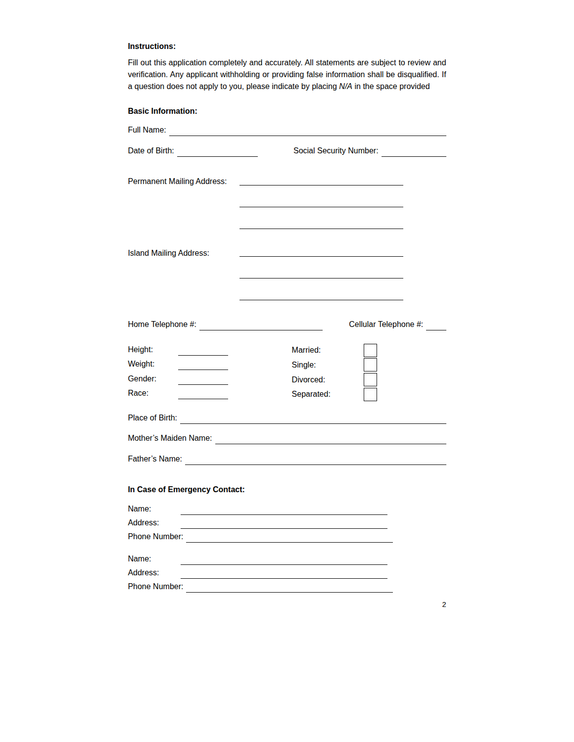Instructions:
Fill out this application completely and accurately. All statements are subject to review and verification. Any applicant withholding or providing false information shall be disqualified. If a question does not apply to you, please indicate by placing N/A in the space provided
Basic Information:
Full Name:
Date of Birth: Social Security Number:
Permanent Mailing Address:
Island Mailing Address:
Home Telephone #: Cellular Telephone #:
Height:
Weight:
Gender:
Race:
Married:
Single:
Divorced:
Separated:
Place of Birth:
Mother’s Maiden Name:
Father’s Name:
In Case of Emergency Contact:
Name:
Address:
Phone Number:
Name:
Address:
Phone Number:
2